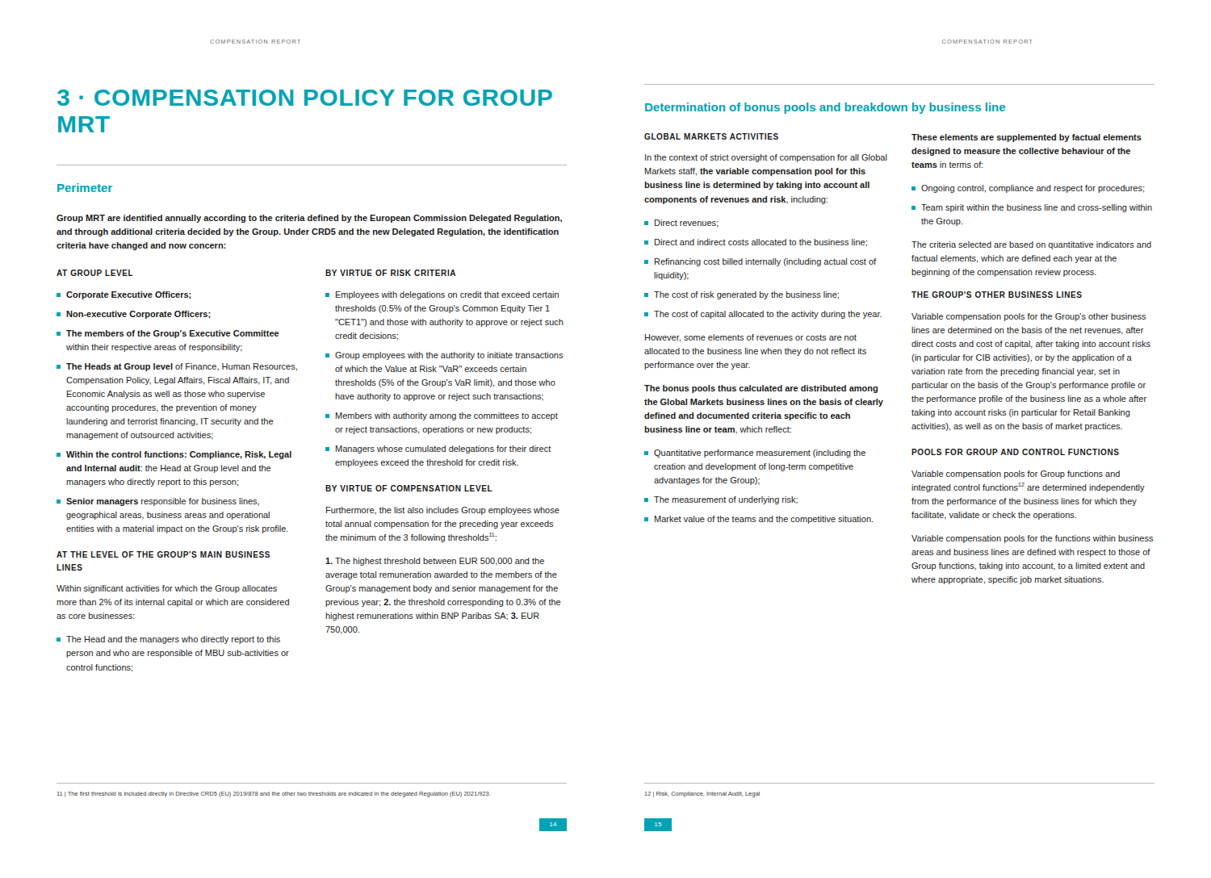Compensation Report
3 · COMPENSATION POLICY FOR GROUP MRT
Perimeter
Group MRT are identified annually according to the criteria defined by the European Commission Delegated Regulation, and through additional criteria decided by the Group. Under CRD5 and the new Delegated Regulation, the identification criteria have changed and now concern:
At Group level
Corporate Executive Officers;
Non-executive Corporate Officers;
The members of the Group's Executive Committee within their respective areas of responsibility;
The Heads at Group level of Finance, Human Resources, Compensation Policy, Legal Affairs, Fiscal Affairs, IT, and Economic Analysis as well as those who supervise accounting procedures, the prevention of money laundering and terrorist financing, IT security and the management of outsourced activities;
Within the control functions: Compliance, Risk, Legal and Internal audit: the Head at Group level and the managers who directly report to this person;
Senior managers responsible for business lines, geographical areas, business areas and operational entities with a material impact on the Group's risk profile.
At the level of the Group's main business lines
Within significant activities for which the Group allocates more than 2% of its internal capital or which are considered as core businesses:
The Head and the managers who directly report to this person and who are responsible of MBU sub-activities or control functions;
By virtue of risk criteria
Employees with delegations on credit that exceed certain thresholds (0.5% of the Group's Common Equity Tier 1 "CET1") and those with authority to approve or reject such credit decisions;
Group employees with the authority to initiate transactions of which the Value at Risk "VaR" exceeds certain thresholds (5% of the Group's VaR limit), and those who have authority to approve or reject such transactions;
Members with authority among the committees to accept or reject transactions, operations or new products;
Managers whose cumulated delegations for their direct employees exceed the threshold for credit risk.
By virtue of compensation level
Furthermore, the list also includes Group employees whose total annual compensation for the preceding year exceeds the minimum of the 3 following thresholds11:
1. The highest threshold between EUR 500,000 and the average total remuneration awarded to the members of the Group's management body and senior management for the previous year; 2. the threshold corresponding to 0.3% of the highest remunerations within BNP Paribas SA; 3. EUR 750,000.
11 | The first threshold is included directly in Directive CRD5 (EU) 2019/878 and the other two thresholds are indicated in the delegated Regulation (EU) 2021/923.
14
Compensation Report
Determination of bonus pools and breakdown by business line
Global Markets activities
In the context of strict oversight of compensation for all Global Markets staff, the variable compensation pool for this business line is determined by taking into account all components of revenues and risk, including:
Direct revenues;
Direct and indirect costs allocated to the business line;
Refinancing cost billed internally (including actual cost of liquidity);
The cost of risk generated by the business line;
The cost of capital allocated to the activity during the year.
However, some elements of revenues or costs are not allocated to the business line when they do not reflect its performance over the year.
The bonus pools thus calculated are distributed among the Global Markets business lines on the basis of clearly defined and documented criteria specific to each business line or team, which reflect:
Quantitative performance measurement (including the creation and development of long-term competitive advantages for the Group);
The measurement of underlying risk;
Market value of the teams and the competitive situation.
These elements are supplemented by factual elements designed to measure the collective behaviour of the teams in terms of:
Ongoing control, compliance and respect for procedures;
Team spirit within the business line and cross-selling within the Group.
The criteria selected are based on quantitative indicators and factual elements, which are defined each year at the beginning of the compensation review process.
The Group's other business lines
Variable compensation pools for the Group's other business lines are determined on the basis of the net revenues, after direct costs and cost of capital, after taking into account risks (in particular for CIB activities), or by the application of a variation rate from the preceding financial year, set in particular on the basis of the Group's performance profile or the performance profile of the business line as a whole after taking into account risks (in particular for Retail Banking activities), as well as on the basis of market practices.
Pools for Group and control functions
Variable compensation pools for Group functions and integrated control functions12 are determined independently from the performance of the business lines for which they facilitate, validate or check the operations.
Variable compensation pools for the functions within business areas and business lines are defined with respect to those of Group functions, taking into account, to a limited extent and where appropriate, specific job market situations.
12 | Risk, Compliance, Internal Audit, Legal
15